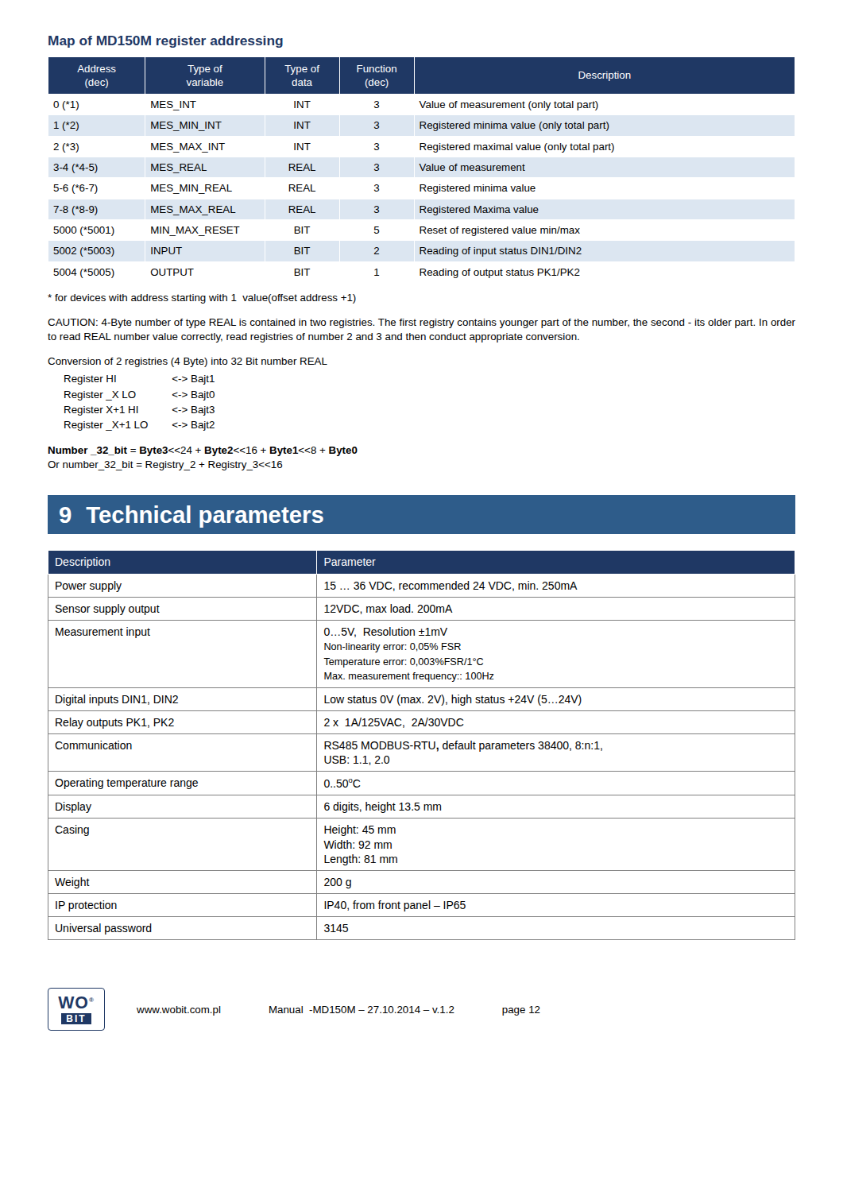Map of MD150M register addressing
| Address (dec) | Type of variable | Type of data | Function (dec) | Description |
| --- | --- | --- | --- | --- |
| 0 (*1) | MES_INT | INT | 3 | Value of measurement (only total part) |
| 1 (*2) | MES_MIN_INT | INT | 3 | Registered minima value (only total part) |
| 2 (*3) | MES_MAX_INT | INT | 3 | Registered maximal value (only total part) |
| 3-4 (*4-5) | MES_REAL | REAL | 3 | Value of measurement |
| 5-6 (*6-7) | MES_MIN_REAL | REAL | 3 | Registered minima value |
| 7-8 (*8-9) | MES_MAX_REAL | REAL | 3 | Registered Maxima value |
| 5000 (*5001) | MIN_MAX_RESET | BIT | 5 | Reset of registered value min/max |
| 5002 (*5003) | INPUT | BIT | 2 | Reading of input status DIN1/DIN2 |
| 5004 (*5005) | OUTPUT | BIT | 1 | Reading of output status PK1/PK2 |
* for devices with address starting with 1 value(offset address +1)
CAUTION: 4-Byte number of type REAL is contained in two registries. The first registry contains younger part of the number, the second - its older part. In order to read REAL number value correctly, read registries of number 2 and 3 and then conduct appropriate conversion.
Conversion of 2 registries (4 Byte) into 32 Bit number REAL
| Register HI | <-> Bajt1 |
| Register _X LO | <-> Bajt0 |
| Register X+1 HI | <-> Bajt3 |
| Register _X+1 LO | <-> Bajt2 |
Number _32_bit = Byte3<<24 + Byte2<<16 + Byte1<<8 + Byte0
Or number_32_bit = Registry_2 + Registry_3<<16
9 Technical parameters
| Description | Parameter |
| --- | --- |
| Power supply | 15 … 36 VDC, recommended 24 VDC, min. 250mA |
| Sensor supply output | 12VDC, max load. 200mA |
| Measurement input | 0…5V, Resolution ±1mV Non-linearity error: 0,05% FSR Temperature error: 0,003%FSR/1°C Max. measurement frequency:: 100Hz |
| Digital inputs DIN1, DIN2 | Low status 0V (max. 2V), high status +24V (5…24V) |
| Relay outputs PK1, PK2 | 2 x 1A/125VAC, 2A/30VDC |
| Communication | RS485 MODBUS-RTU , default parameters 38400, 8:n:1, USB: 1.1, 2.0 |
| Operating temperature range | 0..50 o C |
| Display | 6 digits, height 13.5 mm |
| Casing | Height: 45 mm Width: 92 mm Length: 81 mm |
| Weight | 200 g |
| IP protection | IP40, from front panel – IP65 |
| Universal password | 3145 |
WO® BIT
www.wobit.com.pl Manual -MD150M – 27.10.2014 – v.1.2 page 12